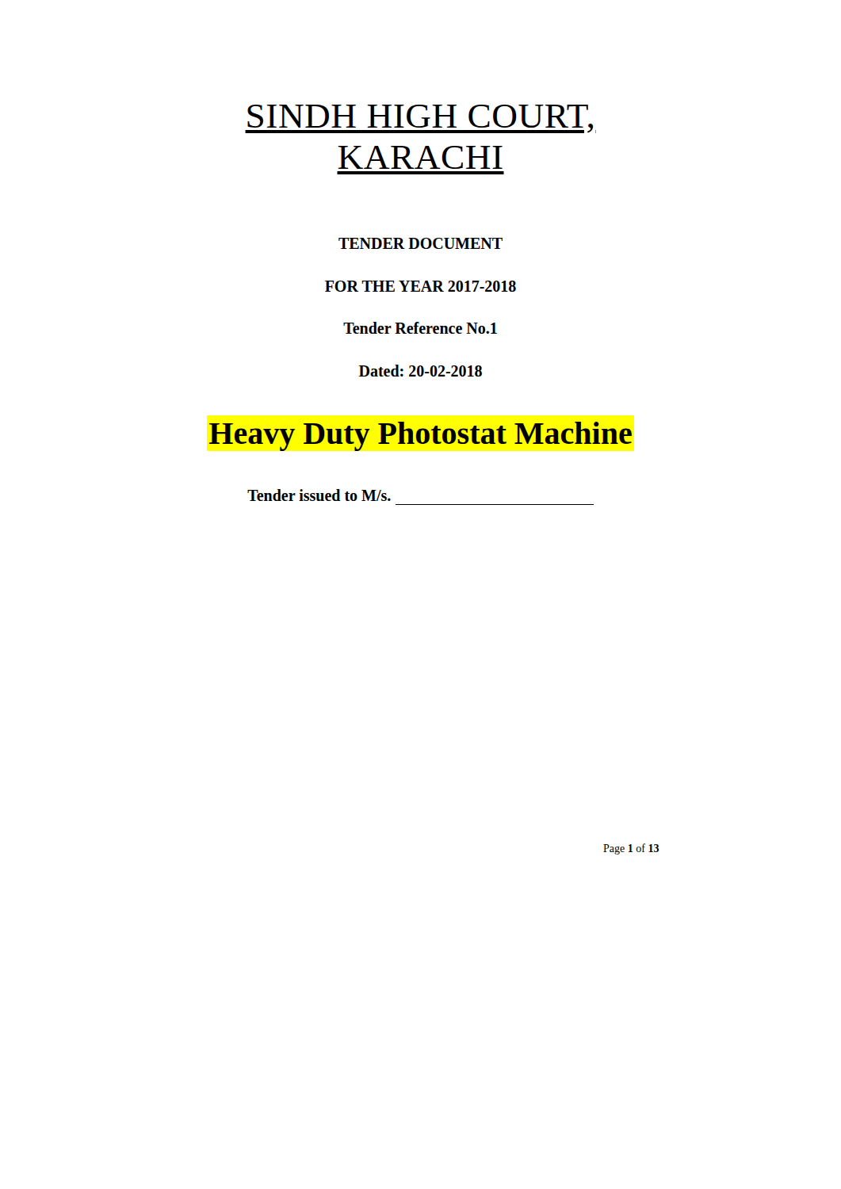SINDH HIGH COURT, KARACHI
TENDER DOCUMENT
FOR THE YEAR 2017-2018
Tender Reference No.1
Dated: 20-02-2018
Heavy Duty Photostat Machine
Tender issued to M/s.
Page 1 of 13